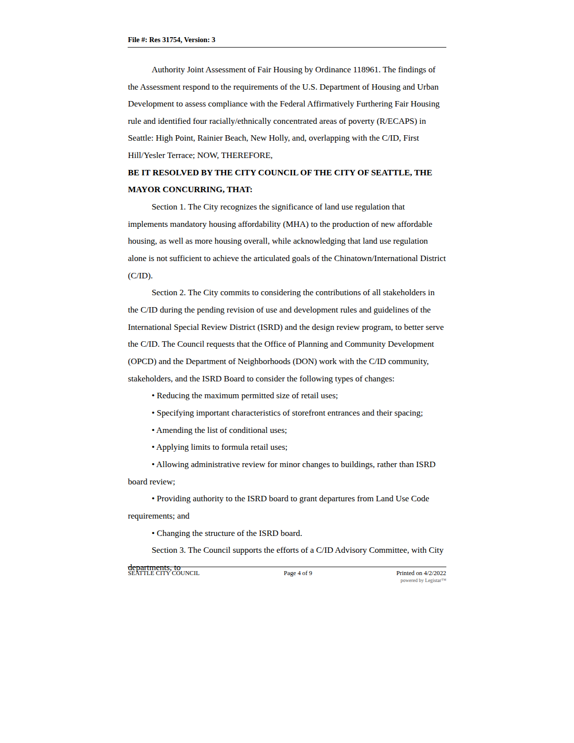File #: Res 31754, Version: 3
Authority Joint Assessment of Fair Housing by Ordinance 118961. The findings of the Assessment respond to the requirements of the U.S. Department of Housing and Urban Development to assess compliance with the Federal Affirmatively Furthering Fair Housing rule and identified four racially/ethnically concentrated areas of poverty (R/ECAPS) in Seattle: High Point, Rainier Beach, New Holly, and, overlapping with the C/ID, First Hill/Yesler Terrace; NOW, THEREFORE,
BE IT RESOLVED BY THE CITY COUNCIL OF THE CITY OF SEATTLE, THE MAYOR CONCURRING, THAT:
Section 1. The City recognizes the significance of land use regulation that implements mandatory housing affordability (MHA) to the production of new affordable housing, as well as more housing overall, while acknowledging that land use regulation alone is not sufficient to achieve the articulated goals of the Chinatown/International District (C/ID).
Section 2. The City commits to considering the contributions of all stakeholders in the C/ID during the pending revision of use and development rules and guidelines of the International Special Review District (ISRD) and the design review program, to better serve the C/ID. The Council requests that the Office of Planning and Community Development (OPCD) and the Department of Neighborhoods (DON) work with the C/ID community, stakeholders, and the ISRD Board to consider the following types of changes:
• Reducing the maximum permitted size of retail uses;
• Specifying important characteristics of storefront entrances and their spacing;
• Amending the list of conditional uses;
• Applying limits to formula retail uses;
• Allowing administrative review for minor changes to buildings, rather than ISRD board review;
• Providing authority to the ISRD board to grant departures from Land Use Code requirements; and
• Changing the structure of the ISRD board.
Section 3. The Council supports the efforts of a C/ID Advisory Committee, with City departments, to
SEATTLE CITY COUNCIL
Page 4 of 9
Printed on 4/2/2022 powered by Legistar™